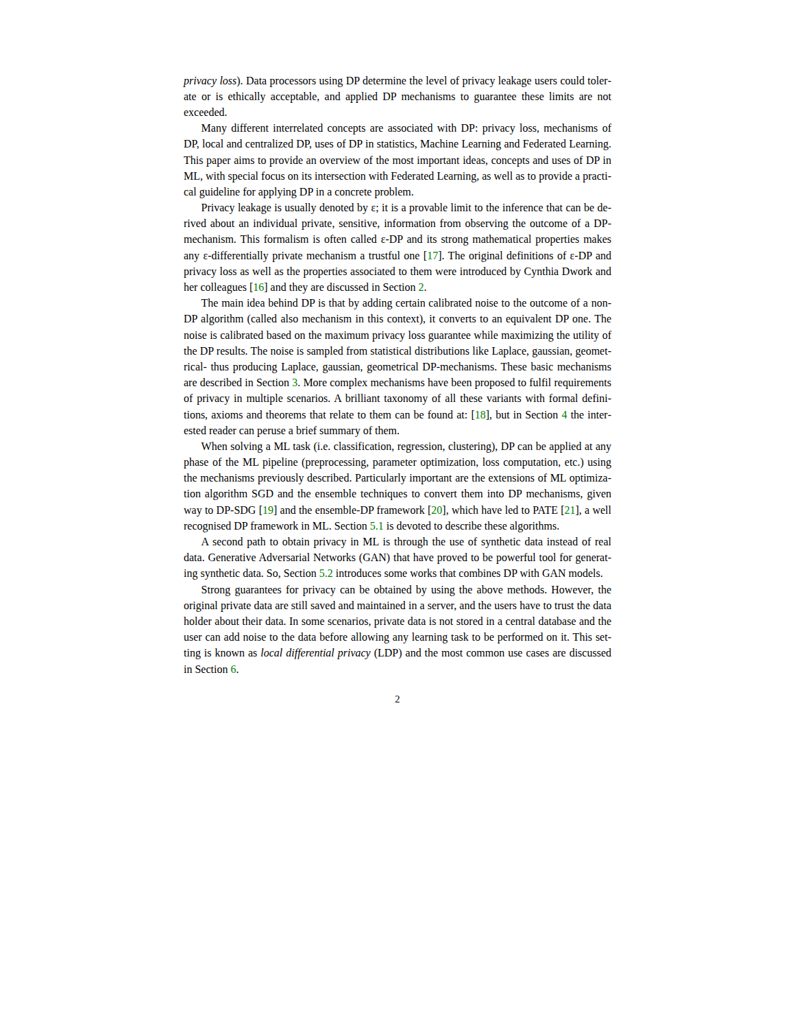privacy loss). Data processors using DP determine the level of privacy leakage users could tolerate or is ethically acceptable, and applied DP mechanisms to guarantee these limits are not exceeded.
Many different interrelated concepts are associated with DP: privacy loss, mechanisms of DP, local and centralized DP, uses of DP in statistics, Machine Learning and Federated Learning. This paper aims to provide an overview of the most important ideas, concepts and uses of DP in ML, with special focus on its intersection with Federated Learning, as well as to provide a practical guideline for applying DP in a concrete problem.
Privacy leakage is usually denoted by ε; it is a provable limit to the inference that can be derived about an individual private, sensitive, information from observing the outcome of a DP-mechanism. This formalism is often called ε-DP and its strong mathematical properties makes any ε-differentially private mechanism a trustful one [17]. The original definitions of ε-DP and privacy loss as well as the properties associated to them were introduced by Cynthia Dwork and her colleagues [16] and they are discussed in Section 2.
The main idea behind DP is that by adding certain calibrated noise to the outcome of a non-DP algorithm (called also mechanism in this context), it converts to an equivalent DP one. The noise is calibrated based on the maximum privacy loss guarantee while maximizing the utility of the DP results. The noise is sampled from statistical distributions like Laplace, gaussian, geometrical- thus producing Laplace, gaussian, geometrical DP-mechanisms. These basic mechanisms are described in Section 3. More complex mechanisms have been proposed to fulfil requirements of privacy in multiple scenarios. A brilliant taxonomy of all these variants with formal definitions, axioms and theorems that relate to them can be found at: [18], but in Section 4 the interested reader can peruse a brief summary of them.
When solving a ML task (i.e. classification, regression, clustering), DP can be applied at any phase of the ML pipeline (preprocessing, parameter optimization, loss computation, etc.) using the mechanisms previously described. Particularly important are the extensions of ML optimization algorithm SGD and the ensemble techniques to convert them into DP mechanisms, given way to DP-SDG [19] and the ensemble-DP framework [20], which have led to PATE [21], a well recognised DP framework in ML. Section 5.1 is devoted to describe these algorithms.
A second path to obtain privacy in ML is through the use of synthetic data instead of real data. Generative Adversarial Networks (GAN) that have proved to be powerful tool for generating synthetic data. So, Section 5.2 introduces some works that combines DP with GAN models.
Strong guarantees for privacy can be obtained by using the above methods. However, the original private data are still saved and maintained in a server, and the users have to trust the data holder about their data. In some scenarios, private data is not stored in a central database and the user can add noise to the data before allowing any learning task to be performed on it. This setting is known as local differential privacy (LDP) and the most common use cases are discussed in Section 6.
2